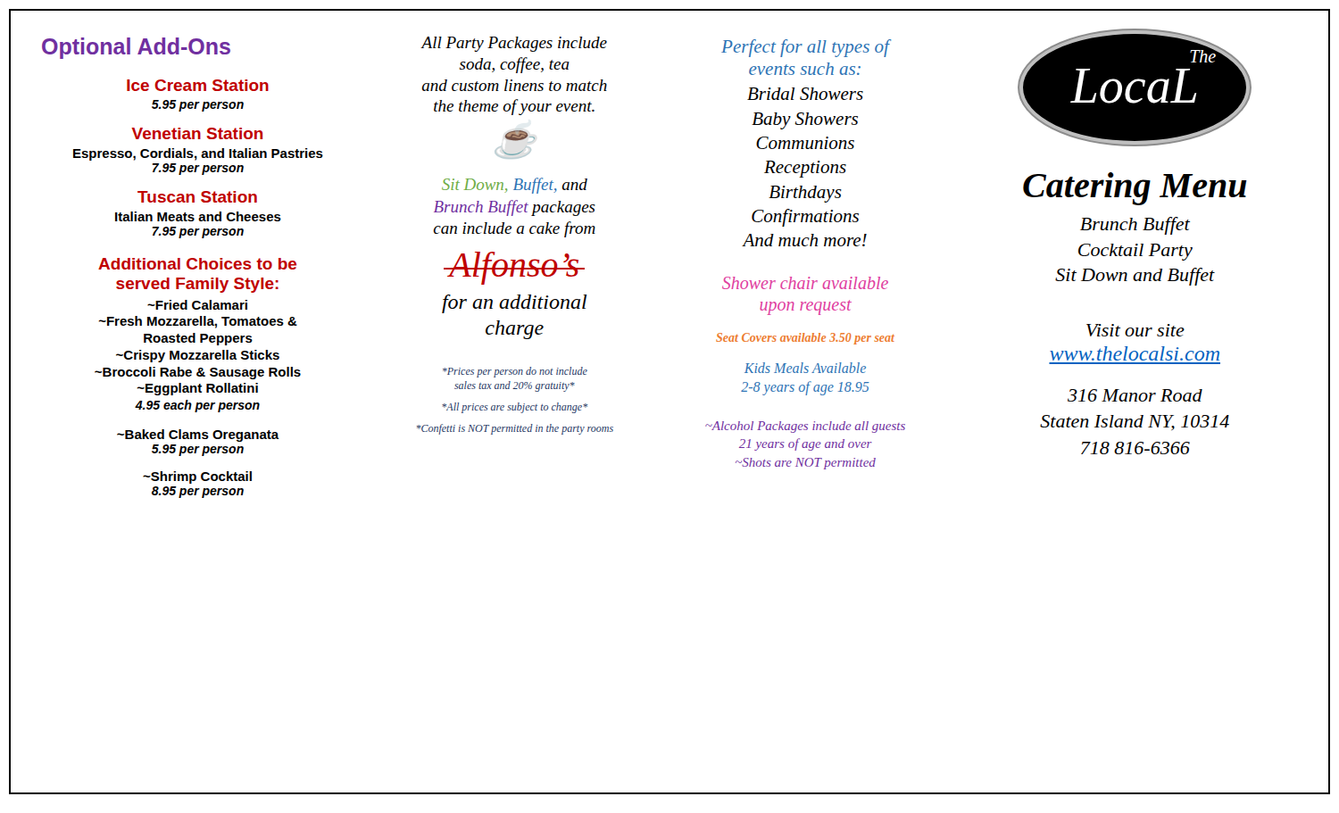Optional Add-Ons
Ice Cream Station
5.95 per person
Venetian Station
Espresso, Cordials, and Italian Pastries
7.95 per person
Tuscan Station
Italian Meats and Cheeses
7.95 per person
Additional Choices to be
served Family Style:
~Fried Calamari
~Fresh Mozzarella, Tomatoes &
Roasted Peppers
~Crispy Mozzarella Sticks
~Broccoli Rabe & Sausage Rolls
~Eggplant Rollatini
4.95 each per person
~Baked Clams Oreganata 5.95 per person
~Shrimp Cocktail 8.95 per person
All Party Packages include
soda, coffee, tea
and custom linens to match
the theme of your event.
☕
Sit Down, Buffet, and
Brunch Buffet packages
can include a cake from
Alfonso’s
for an additional
charge
*Prices per person do not include
sales tax and 20% gratuity*
*All prices are subject to change*
*Confetti is NOT permitted in the party rooms
Perfect for all types of
events such as:
Bridal Showers
Baby Showers
Communions
Receptions
Birthdays
Confirmations
And much more!
Shower chair available
upon request
Seat Covers available 3.50 per seat
Kids Meals Available
2-8 years of age 18.95
~Alcohol Packages include all guests
21 years of age and over
~Shots are NOT permitted
The LocaL
Catering Menu
Brunch Buffet
Cocktail Party
Sit Down and Buffet
Visit our site
www.thelocalsi.com
316 Manor Road
Staten Island NY, 10314
718 816-6366